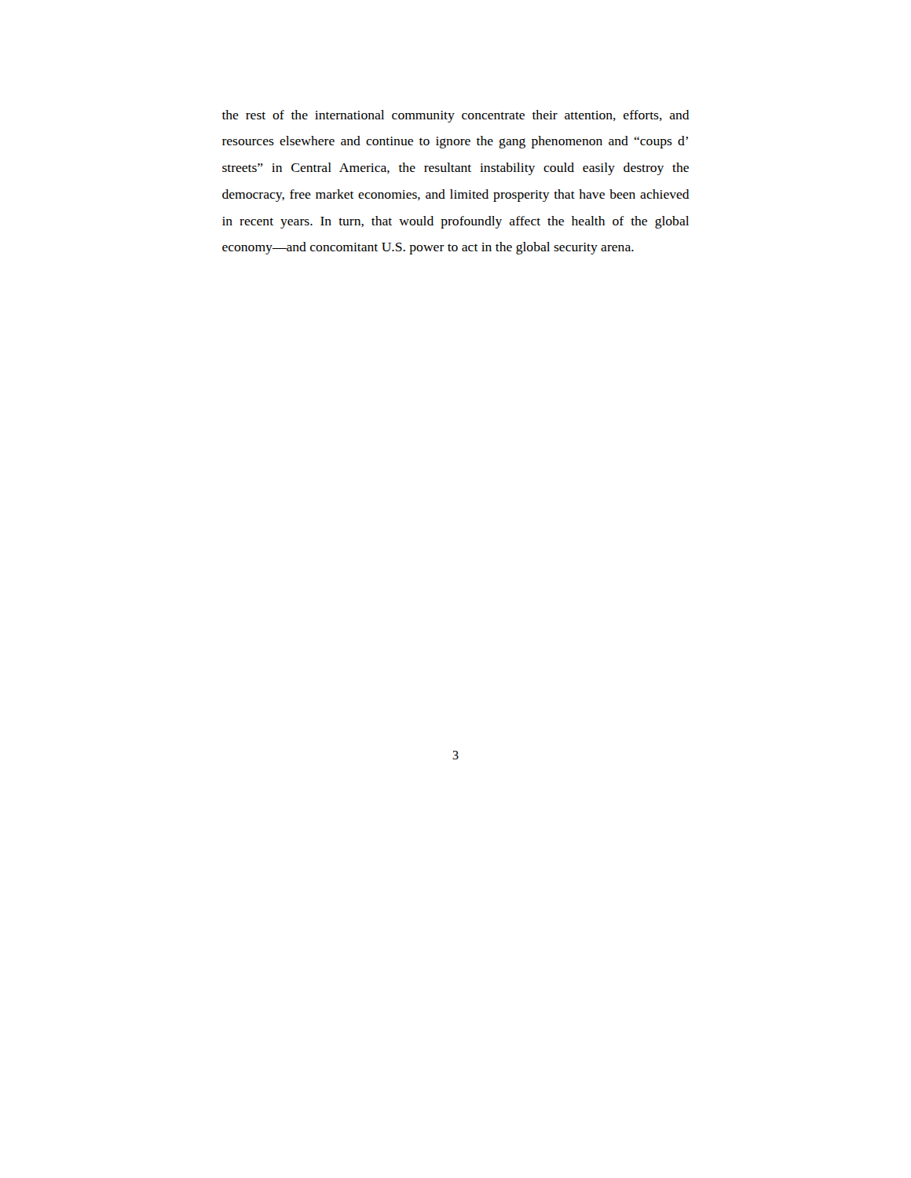the rest of the international community concentrate their attention, efforts, and resources elsewhere and continue to ignore the gang phenomenon and “coups d’ streets” in Central America, the resultant instability could easily destroy the democracy, free market economies, and limited prosperity that have been achieved in recent years. In turn, that would profoundly affect the health of the global economy—and concomitant U.S. power to act in the global security arena.
3